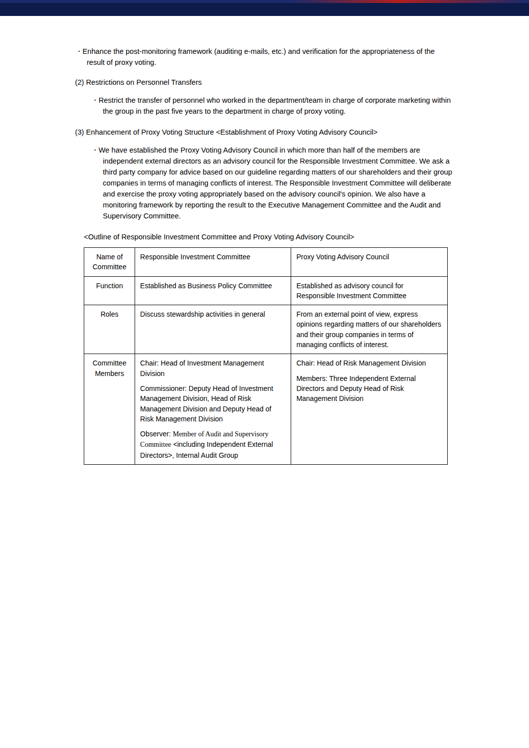・Enhance the post-monitoring framework (auditing e-mails, etc.) and verification for the appropriateness of the result of proxy voting.
(2) Restrictions on Personnel Transfers
・Restrict the transfer of personnel who worked in the department/team in charge of corporate marketing within the group in the past five years to the department in charge of proxy voting.
(3) Enhancement of Proxy Voting Structure <Establishment of Proxy Voting Advisory Council>
・We have established the Proxy Voting Advisory Council in which more than half of the members are independent external directors as an advisory council for the Responsible Investment Committee. We ask a third party company for advice based on our guideline regarding matters of our shareholders and their group companies in terms of managing conflicts of interest. The Responsible Investment Committee will deliberate and exercise the proxy voting appropriately based on the advisory council's opinion. We also have a monitoring framework by reporting the result to the Executive Management Committee and the Audit and Supervisory Committee.
<Outline of Responsible Investment Committee and Proxy Voting Advisory Council>
| Name of Committee | Responsible Investment Committee | Proxy Voting Advisory Council |
| Function | Established as Business Policy Committee | Established as advisory council for Responsible Investment Committee |
| Roles | Discuss stewardship activities in general | From an external point of view, express opinions regarding matters of our shareholders and their group companies in terms of managing conflicts of interest. |
| Committee Members | Chair: Head of Investment Management Division Commissioner: Deputy Head of Investment Management Division, Head of Risk Management Division and Deputy Head of Risk Management Division Observer: Member of Audit and Supervisory Committee <including Independent External Directors>, Internal Audit Group | Chair: Head of Risk Management Division Members: Three Independent External Directors and Deputy Head of Risk Management Division |